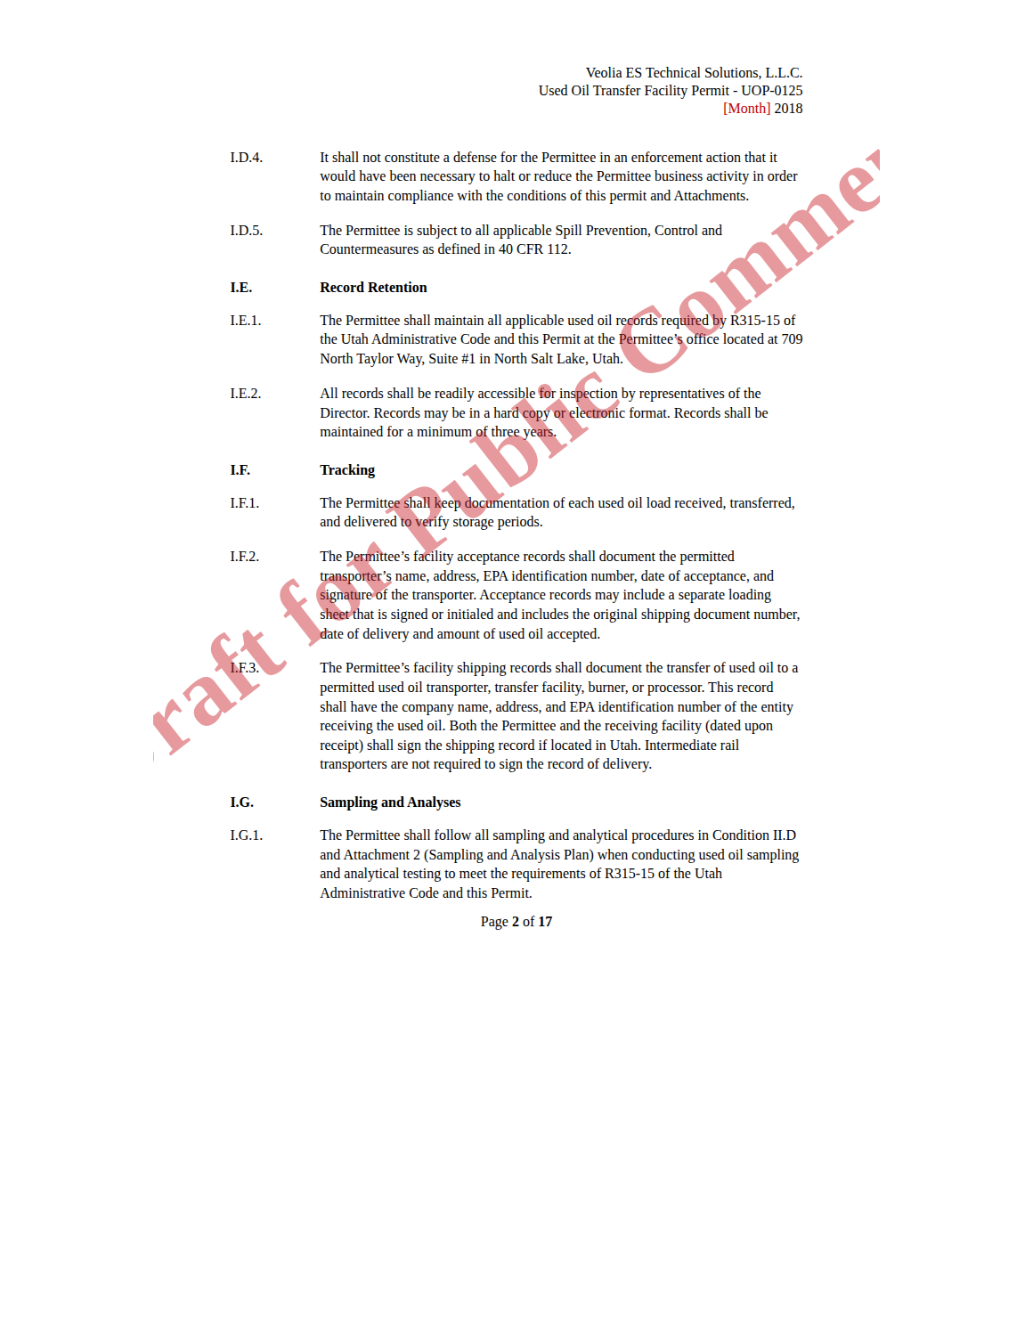Veolia ES Technical Solutions, L.L.C.
Used Oil Transfer Facility Permit - UOP-0125
[Month] 2018
Draft for Public Comment
I.D.4.
It shall not constitute a defense for the Permittee in an enforcement action that it would have been necessary to halt or reduce the Permittee business activity in order to maintain compliance with the conditions of this permit and Attachments.
I.D.5.
The Permittee is subject to all applicable Spill Prevention, Control and Countermeasures as defined in 40 CFR 112.
I.E.
Record Retention
I.E.1.
The Permittee shall maintain all applicable used oil records required by R315-15 of the Utah Administrative Code and this Permit at the Permittee’s office located at 709 North Taylor Way, Suite #1 in North Salt Lake, Utah.
I.E.2.
All records shall be readily accessible for inspection by representatives of the Director. Records may be in a hard copy or electronic format. Records shall be maintained for a minimum of three years.
I.F.
Tracking
I.F.1.
The Permittee shall keep documentation of each used oil load received, transferred, and delivered to verify storage periods.
I.F.2.
The Permittee’s facility acceptance records shall document the permitted transporter’s name, address, EPA identification number, date of acceptance, and signature of the transporter. Acceptance records may include a separate loading sheet that is signed or initialed and includes the original shipping document number, date of delivery and amount of used oil accepted.
I.F.3.
The Permittee’s facility shipping records shall document the transfer of used oil to a permitted used oil transporter, transfer facility, burner, or processor. This record shall have the company name, address, and EPA identification number of the entity receiving the used oil. Both the Permittee and the receiving facility (dated upon receipt) shall sign the shipping record if located in Utah. Intermediate rail transporters are not required to sign the record of delivery.
I.G.
Sampling and Analyses
I.G.1.
The Permittee shall follow all sampling and analytical procedures in Condition II.D and Attachment 2 (Sampling and Analysis Plan) when conducting used oil sampling and analytical testing to meet the requirements of R315-15 of the Utah Administrative Code and this Permit.
Page 2 of 17